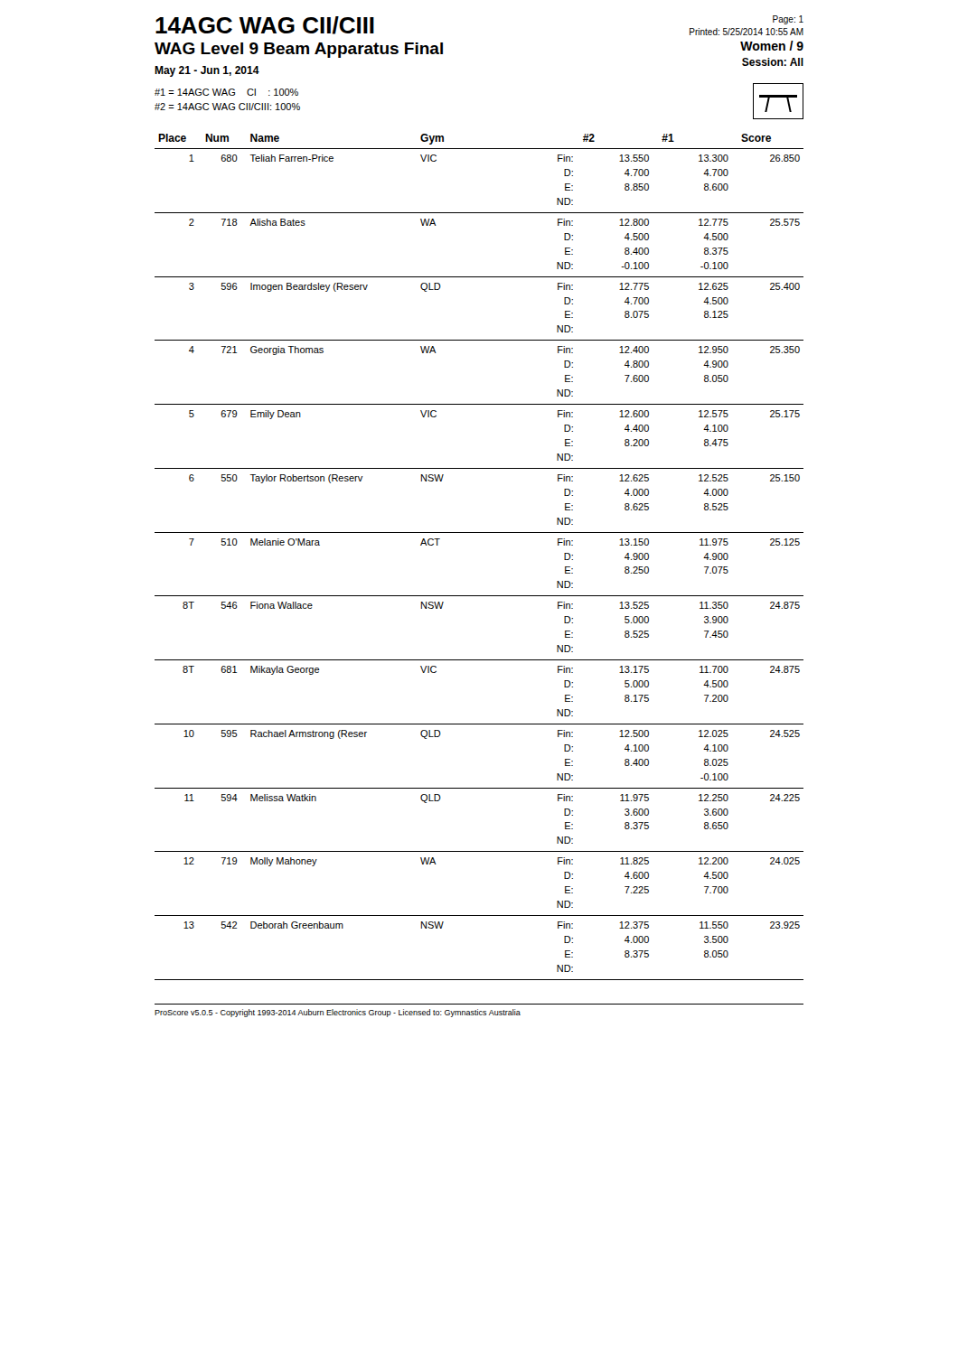Page: 1
Printed: 5/25/2014 10:55 AM
Women / 9
Session: All
14AGC WAG CII/CIII
WAG Level 9 Beam Apparatus Final
May 21 - Jun 1, 2014
#1 = 14AGC WAG CI : 100%
#2 = 14AGC WAG CII/CIII: 100%
| Place | Num | Name | Gym | | #2 | #1 | Score |
| --- | --- | --- | --- | --- | --- | --- | --- |
| 1 | 680 | Teliah Farren-Price | VIC | Fin: | 13.550 | 13.300 | 26.850 |
| | | | | D: | 4.700 | 4.700 | |
| | | | | E: | 8.850 | 8.600 | |
| | | | | ND: | | | |
| 2 | 718 | Alisha Bates | WA | Fin: | 12.800 | 12.775 | 25.575 |
| | | | | D: | 4.500 | 4.500 | |
| | | | | E: | 8.400 | 8.375 | |
| | | | | ND: | -0.100 | -0.100 | |
| 3 | 596 | Imogen Beardsley (Reserv | QLD | Fin: | 12.775 | 12.625 | 25.400 |
| | | | | D: | 4.700 | 4.500 | |
| | | | | E: | 8.075 | 8.125 | |
| | | | | ND: | | | |
| 4 | 721 | Georgia Thomas | WA | Fin: | 12.400 | 12.950 | 25.350 |
| | | | | D: | 4.800 | 4.900 | |
| | | | | E: | 7.600 | 8.050 | |
| | | | | ND: | | | |
| 5 | 679 | Emily Dean | VIC | Fin: | 12.600 | 12.575 | 25.175 |
| | | | | D: | 4.400 | 4.100 | |
| | | | | E: | 8.200 | 8.475 | |
| | | | | ND: | | | |
| 6 | 550 | Taylor Robertson (Reserv | NSW | Fin: | 12.625 | 12.525 | 25.150 |
| | | | | D: | 4.000 | 4.000 | |
| | | | | E: | 8.625 | 8.525 | |
| | | | | ND: | | | |
| 7 | 510 | Melanie O'Mara | ACT | Fin: | 13.150 | 11.975 | 25.125 |
| | | | | D: | 4.900 | 4.900 | |
| | | | | E: | 8.250 | 7.075 | |
| | | | | ND: | | | |
| 8T | 546 | Fiona Wallace | NSW | Fin: | 13.525 | 11.350 | 24.875 |
| | | | | D: | 5.000 | 3.900 | |
| | | | | E: | 8.525 | 7.450 | |
| | | | | ND: | | | |
| 8T | 681 | Mikayla George | VIC | Fin: | 13.175 | 11.700 | 24.875 |
| | | | | D: | 5.000 | 4.500 | |
| | | | | E: | 8.175 | 7.200 | |
| | | | | ND: | | | |
| 10 | 595 | Rachael Armstrong (Reser | QLD | Fin: | 12.500 | 12.025 | 24.525 |
| | | | | D: | 4.100 | 4.100 | |
| | | | | E: | 8.400 | 8.025 | |
| | | | | ND: | | -0.100 | |
| 11 | 594 | Melissa Watkin | QLD | Fin: | 11.975 | 12.250 | 24.225 |
| | | | | D: | 3.600 | 3.600 | |
| | | | | E: | 8.375 | 8.650 | |
| | | | | ND: | | | |
| 12 | 719 | Molly Mahoney | WA | Fin: | 11.825 | 12.200 | 24.025 |
| | | | | D: | 4.600 | 4.500 | |
| | | | | E: | 7.225 | 7.700 | |
| | | | | ND: | | | |
| 13 | 542 | Deborah Greenbaum | NSW | Fin: | 12.375 | 11.550 | 23.925 |
| | | | | D: | 4.000 | 3.500 | |
| | | | | E: | 8.375 | 8.050 | |
| | | | | ND: | | | |
ProScore v5.0.5 - Copyright 1993-2014 Auburn Electronics Group - Licensed to: Gymnastics Australia